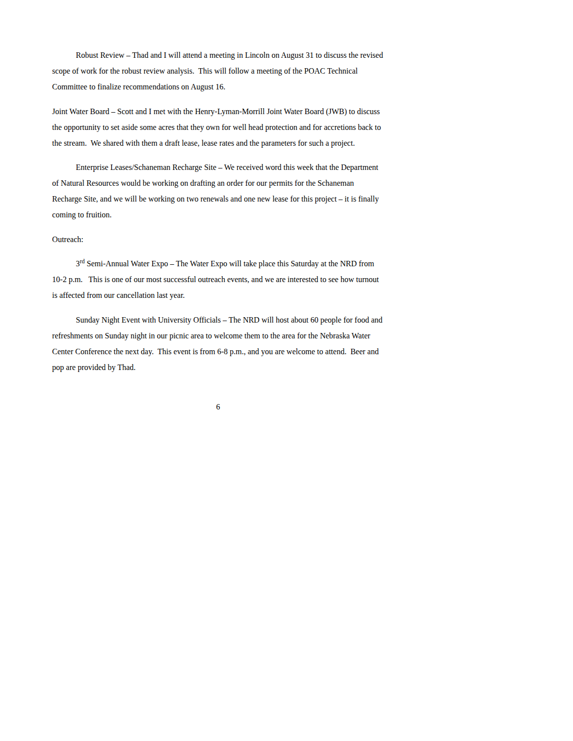Robust Review – Thad and I will attend a meeting in Lincoln on August 31 to discuss the revised scope of work for the robust review analysis. This will follow a meeting of the POAC Technical Committee to finalize recommendations on August 16.
Joint Water Board – Scott and I met with the Henry-Lyman-Morrill Joint Water Board (JWB) to discuss the opportunity to set aside some acres that they own for well head protection and for accretions back to the stream. We shared with them a draft lease, lease rates and the parameters for such a project.
Enterprise Leases/Schaneman Recharge Site – We received word this week that the Department of Natural Resources would be working on drafting an order for our permits for the Schaneman Recharge Site, and we will be working on two renewals and one new lease for this project – it is finally coming to fruition.
Outreach:
3rd Semi-Annual Water Expo – The Water Expo will take place this Saturday at the NRD from 10-2 p.m. This is one of our most successful outreach events, and we are interested to see how turnout is affected from our cancellation last year.
Sunday Night Event with University Officials – The NRD will host about 60 people for food and refreshments on Sunday night in our picnic area to welcome them to the area for the Nebraska Water Center Conference the next day. This event is from 6-8 p.m., and you are welcome to attend. Beer and pop are provided by Thad.
6